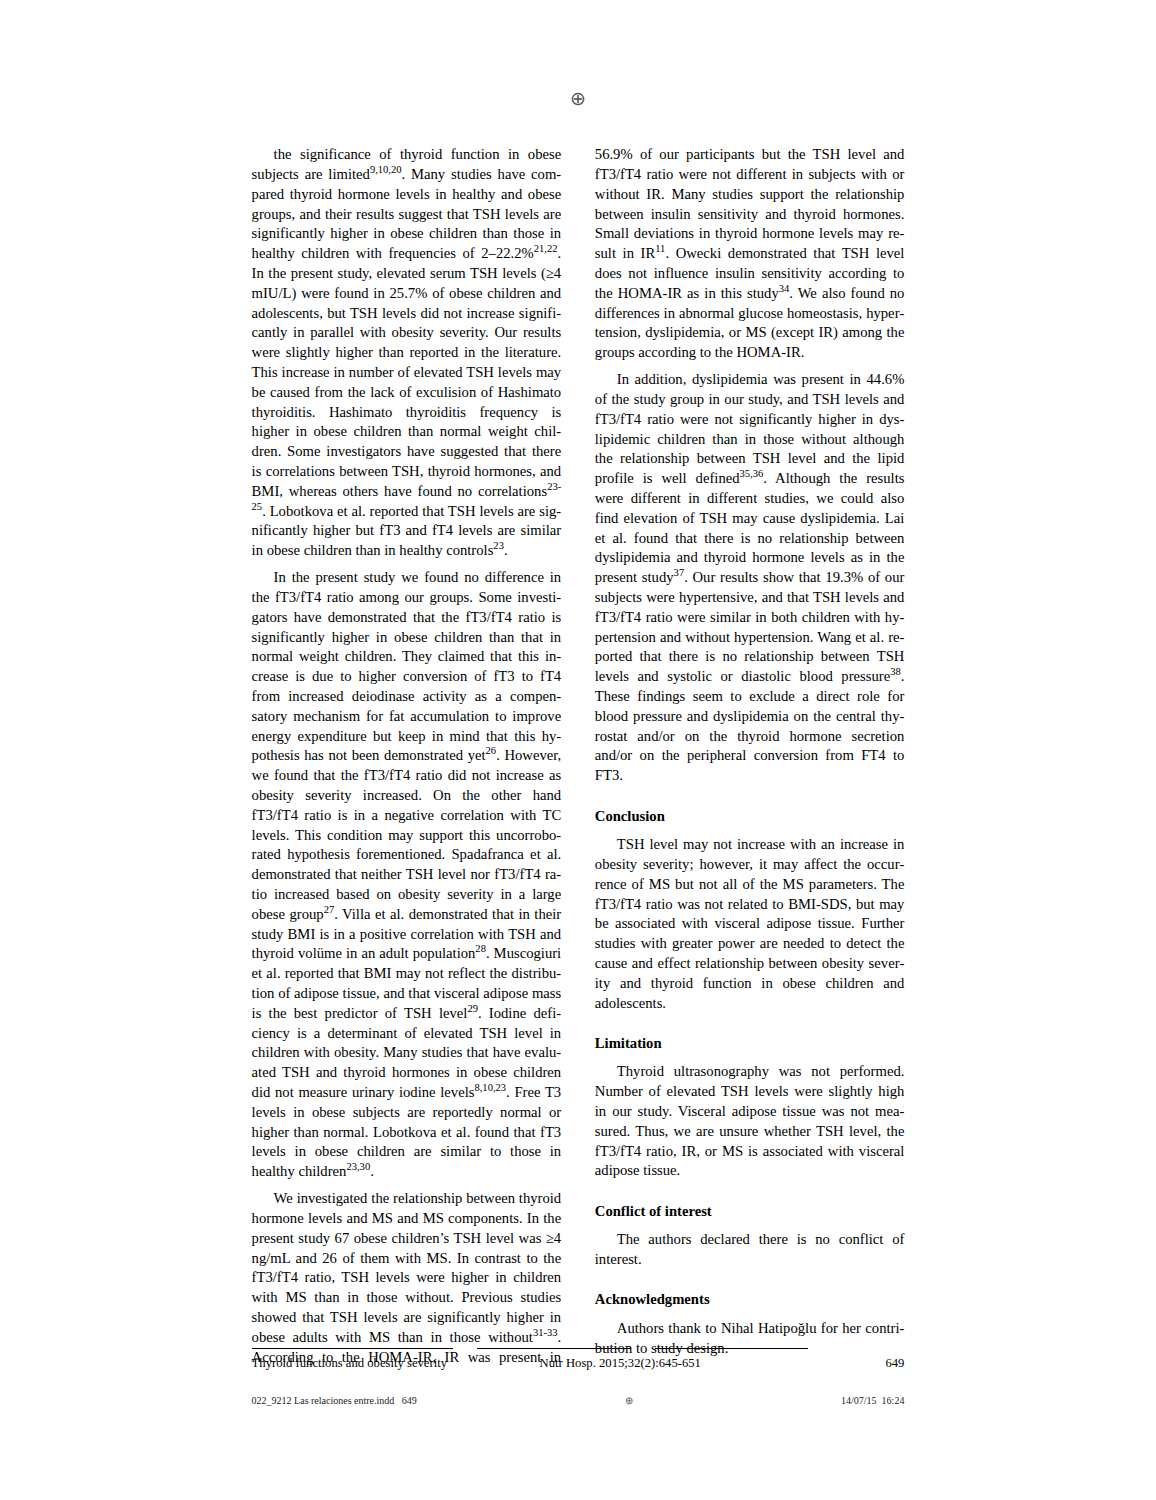⊕
the significance of thyroid function in obese subjects are limited9,10,20. Many studies have compared thyroid hormone levels in healthy and obese groups, and their results suggest that TSH levels are significantly higher in obese children than those in healthy children with frequencies of 2–22.2%21,22. In the present study, elevated serum TSH levels (≥4 mIU/L) were found in 25.7% of obese children and adolescents, but TSH levels did not increase significantly in parallel with obesity severity. Our results were slightly higher than reported in the literature. This increase in number of elevated TSH levels may be caused from the lack of exculision of Hashimato thyroiditis. Hashimato thyroiditis frequency is higher in obese children than normal weight children. Some investigators have suggested that there is correlations between TSH, thyroid hormones, and BMI, whereas others have found no correlations23-25. Lobotkova et al. reported that TSH levels are significantly higher but fT3 and fT4 levels are similar in obese children than in healthy controls23.
In the present study we found no difference in the fT3/fT4 ratio among our groups. Some investigators have demonstrated that the fT3/fT4 ratio is significantly higher in obese children than that in normal weight children. They claimed that this increase is due to higher conversion of fT3 to fT4 from increased deiodinase activity as a compensatory mechanism for fat accumulation to improve energy expenditure but keep in mind that this hypothesis has not been demonstrated yet26. However, we found that the fT3/fT4 ratio did not increase as obesity severity increased. On the other hand fT3/fT4 ratio is in a negative correlation with TC levels. This condition may support this uncorroborated hypothesis forementioned. Spadafranca et al. demonstrated that neither TSH level nor fT3/fT4 ratio increased based on obesity severity in a large obese group27. Villa et al. demonstrated that in their study BMI is in a positive correlation with TSH and thyroid volüme in an adult population28. Muscogiuri et al. reported that BMI may not reflect the distribution of adipose tissue, and that visceral adipose mass is the best predictor of TSH level29. Iodine deficiency is a determinant of elevated TSH level in children with obesity. Many studies that have evaluated TSH and thyroid hormones in obese children did not measure urinary iodine levels8,10,23. Free T3 levels in obese subjects are reportedly normal or higher than normal. Lobotkova et al. found that fT3 levels in obese children are similar to those in healthy children23,30.
We investigated the relationship between thyroid hormone levels and MS and MS components. In the present study 67 obese children’s TSH level was ≥4 ng/mL and 26 of them with MS. In contrast to the fT3/fT4 ratio, TSH levels were higher in children with MS than in those without. Previous studies showed that TSH levels are significantly higher in obese adults with MS than in those without31-33. According to the HOMA-IR, IR was present in 56.9% of our participants but the TSH level and fT3/fT4 ratio were not different in subjects with or without IR. Many studies support the relationship between insulin sensitivity and thyroid hormones. Small deviations in thyroid hormone levels may result in IR11. Owecki demonstrated that TSH level does not influence insulin sensitivity according to the HOMA-IR as in this study34. We also found no differences in abnormal glucose homeostasis, hypertension, dyslipidemia, or MS (except IR) among the groups according to the HOMA-IR.
In addition, dyslipidemia was present in 44.6% of the study group in our study, and TSH levels and fT3/fT4 ratio were not significantly higher in dyslipidemic children than in those without although the relationship between TSH level and the lipid profile is well defined35,36. Although the results were different in different studies, we could also find elevation of TSH may cause dyslipidemia. Lai et al. found that there is no relationship between dyslipidemia and thyroid hormone levels as in the present study37. Our results show that 19.3% of our subjects were hypertensive, and that TSH levels and fT3/fT4 ratio were similar in both children with hypertension and without hypertension. Wang et al. reported that there is no relationship between TSH levels and systolic or diastolic blood pressure38. These findings seem to exclude a direct role for blood pressure and dyslipidemia on the central thyrostat and/or on the thyroid hormone secretion and/or on the peripheral conversion from FT4 to FT3.
Conclusion
TSH level may not increase with an increase in obesity severity; however, it may affect the occurrence of MS but not all of the MS parameters. The fT3/fT4 ratio was not related to BMI-SDS, but may be associated with visceral adipose tissue. Further studies with greater power are needed to detect the cause and effect relationship between obesity severity and thyroid function in obese children and adolescents.
Limitation
Thyroid ultrasonography was not performed. Number of elevated TSH levels were slightly high in our study. Visceral adipose tissue was not measured. Thus, we are unsure whether TSH level, the fT3/fT4 ratio, IR, or MS is associated with visceral adipose tissue.
Conflict of interest
The authors declared there is no conflict of interest.
Acknowledgments
Authors thank to Nihal Hatipoğlu for her contribution to study design.
Thyroid functions and obesity severity
Nutr Hosp. 2015;32(2):645-651
649
022_9212 Las relaciones entre.indd 649
⊕
14/07/15 16:24